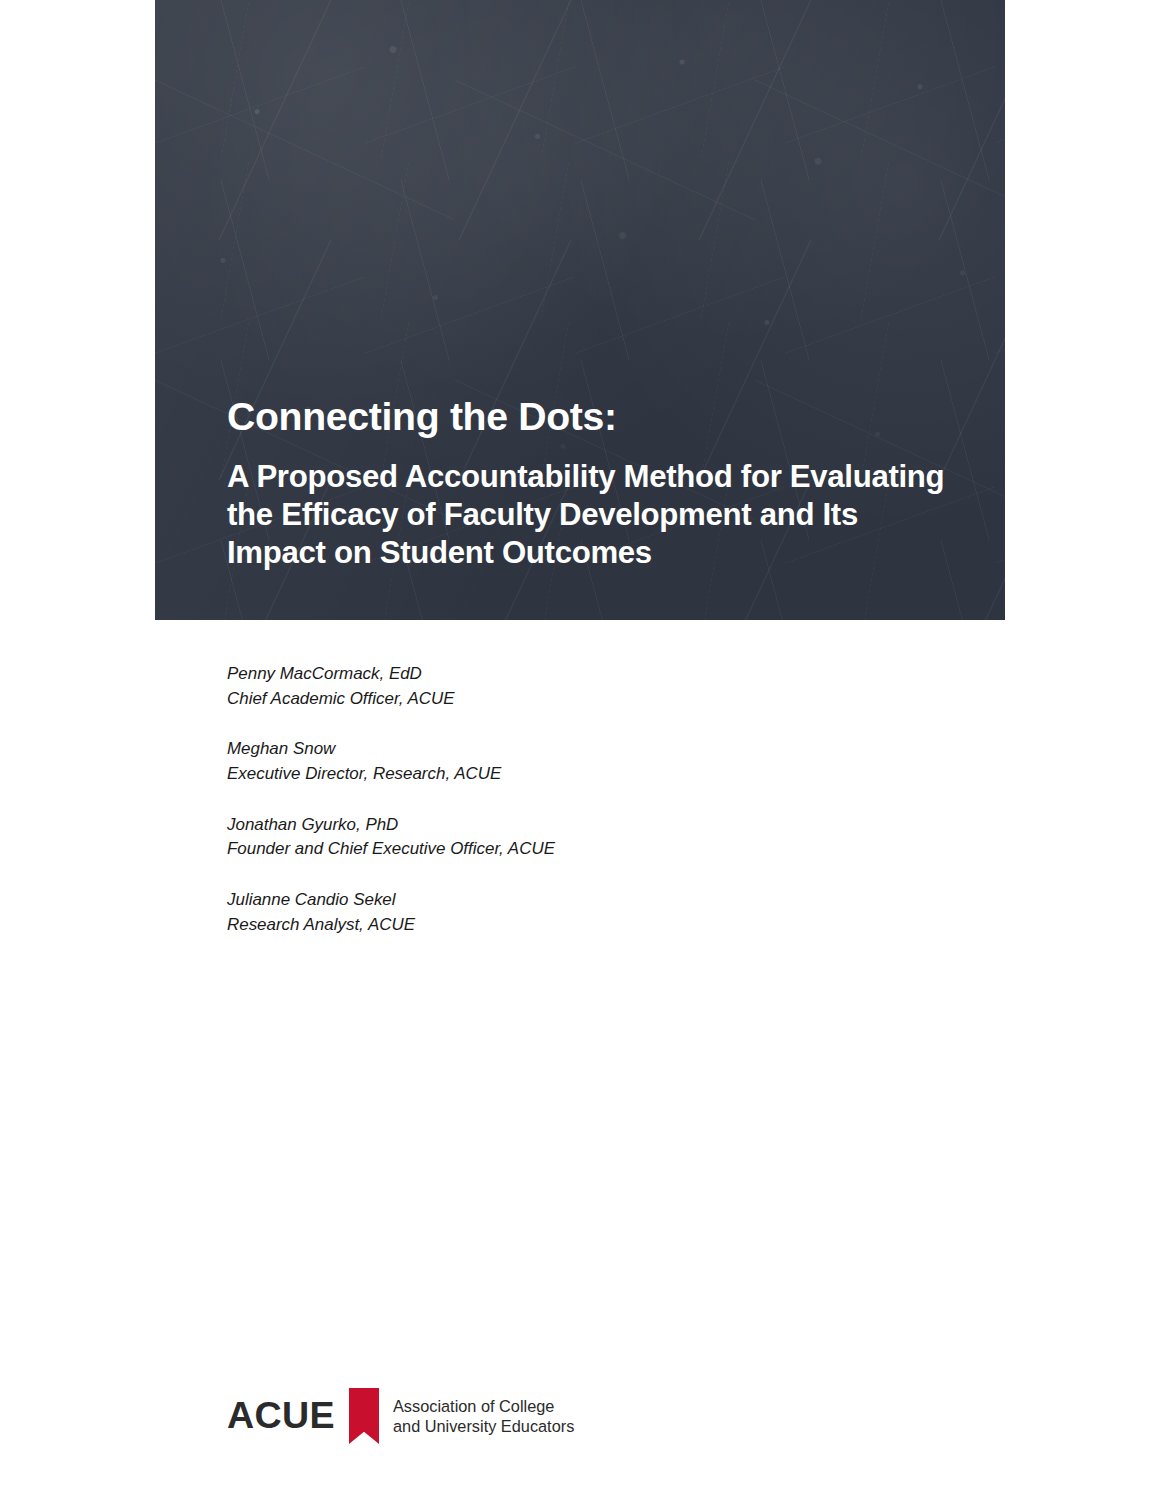Connecting the Dots: A Proposed Accountability Method for Evaluating the Efficacy of Faculty Development and Its Impact on Student Outcomes
Penny MacCormack, EdD Chief Academic Officer, ACUE
Meghan Snow Executive Director, Research, ACUE
Jonathan Gyurko, PhD Founder and Chief Executive Officer, ACUE
Julianne Candio Sekel Research Analyst, ACUE
ACUE Association of College
and University Educators